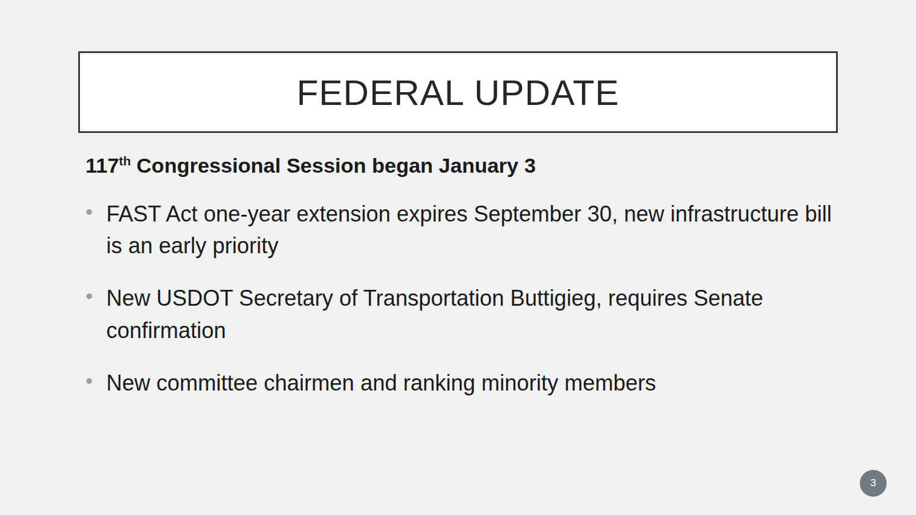FEDERAL UPDATE
117th Congressional Session began January 3
FAST Act one-year extension expires September 30, new infrastructure bill is an early priority
New USDOT Secretary of Transportation Buttigieg, requires Senate confirmation
New committee chairmen and ranking minority members
3